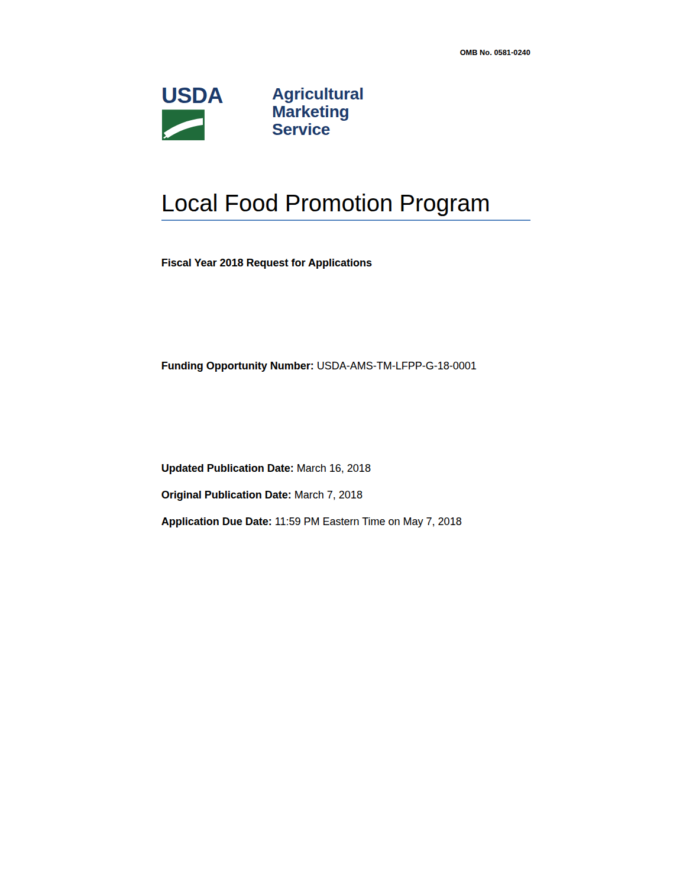OMB No. 0581-0240
| USDA | Agricultural Marketing Service |
Local Food Promotion Program
Fiscal Year 2018 Request for Applications
Funding Opportunity Number: USDA-AMS-TM-LFPP-G-18-0001
Updated Publication Date: March 16, 2018
Original Publication Date: March 7, 2018
Application Due Date: 11:59 PM Eastern Time on May 7, 2018